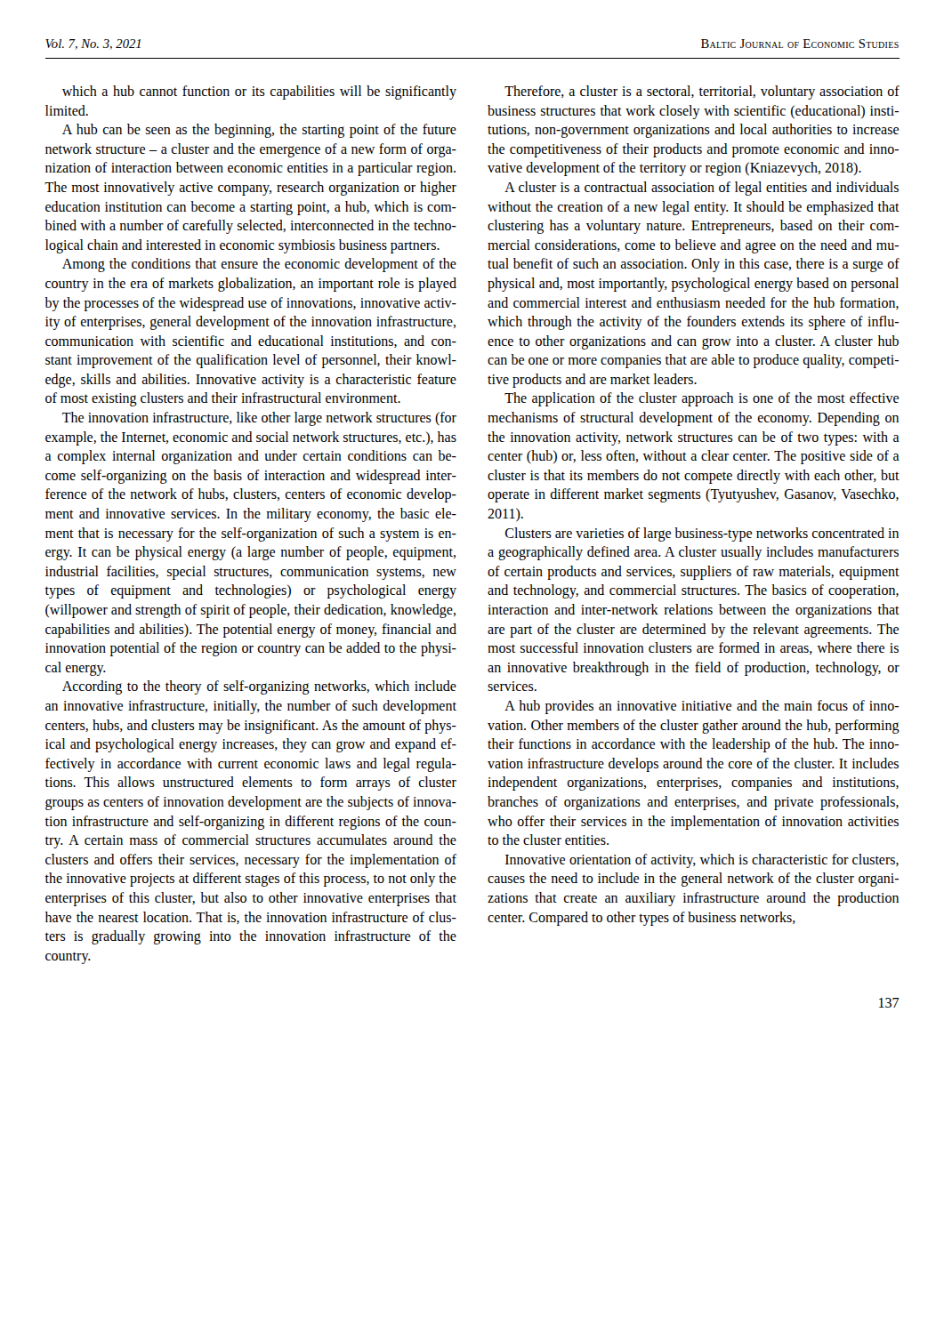Vol. 7, No. 3, 2021
Baltic Journal of Economic Studies
which a hub cannot function or its capabilities will be significantly limited.
A hub can be seen as the beginning, the starting point of the future network structure – a cluster and the emergence of a new form of organization of interaction between economic entities in a particular region. The most innovatively active company, research organization or higher education institution can become a starting point, a hub, which is combined with a number of carefully selected, interconnected in the technological chain and interested in economic symbiosis business partners.
Among the conditions that ensure the economic development of the country in the era of markets globalization, an important role is played by the processes of the widespread use of innovations, innovative activity of enterprises, general development of the innovation infrastructure, communication with scientific and educational institutions, and constant improvement of the qualification level of personnel, their knowledge, skills and abilities. Innovative activity is a characteristic feature of most existing clusters and their infrastructural environment.
The innovation infrastructure, like other large network structures (for example, the Internet, economic and social network structures, etc.), has a complex internal organization and under certain conditions can become self-organizing on the basis of interaction and widespread interference of the network of hubs, clusters, centers of economic development and innovative services. In the military economy, the basic element that is necessary for the self-organization of such a system is energy. It can be physical energy (a large number of people, equipment, industrial facilities, special structures, communication systems, new types of equipment and technologies) or psychological energy (willpower and strength of spirit of people, their dedication, knowledge, capabilities and abilities). The potential energy of money, financial and innovation potential of the region or country can be added to the physical energy.
According to the theory of self-organizing networks, which include an innovative infrastructure, initially, the number of such development centers, hubs, and clusters may be insignificant. As the amount of physical and psychological energy increases, they can grow and expand effectively in accordance with current economic laws and legal regulations. This allows unstructured elements to form arrays of cluster groups as centers of innovation development are the subjects of innovation infrastructure and self-organizing in different regions of the country. A certain mass of commercial structures accumulates around the clusters and offers their services, necessary for the implementation of the innovative projects at different stages of this process, to not only the enterprises of this cluster, but also to other innovative enterprises that have the nearest location. That is, the innovation infrastructure of clusters is gradually growing into the innovation infrastructure of the country.
Therefore, a cluster is a sectoral, territorial, voluntary association of business structures that work closely with scientific (educational) institutions, non-government organizations and local authorities to increase the competitiveness of their products and promote economic and innovative development of the territory or region (Kniazevych, 2018).
A cluster is a contractual association of legal entities and individuals without the creation of a new legal entity. It should be emphasized that clustering has a voluntary nature. Entrepreneurs, based on their commercial considerations, come to believe and agree on the need and mutual benefit of such an association. Only in this case, there is a surge of physical and, most importantly, psychological energy based on personal and commercial interest and enthusiasm needed for the hub formation, which through the activity of the founders extends its sphere of influence to other organizations and can grow into a cluster. A cluster hub can be one or more companies that are able to produce quality, competitive products and are market leaders.
The application of the cluster approach is one of the most effective mechanisms of structural development of the economy. Depending on the innovation activity, network structures can be of two types: with a center (hub) or, less often, without a clear center. The positive side of a cluster is that its members do not compete directly with each other, but operate in different market segments (Tyutyushev, Gasanov, Vasechko, 2011).
Clusters are varieties of large business-type networks concentrated in a geographically defined area. A cluster usually includes manufacturers of certain products and services, suppliers of raw materials, equipment and technology, and commercial structures. The basics of cooperation, interaction and inter-network relations between the organizations that are part of the cluster are determined by the relevant agreements. The most successful innovation clusters are formed in areas, where there is an innovative breakthrough in the field of production, technology, or services.
A hub provides an innovative initiative and the main focus of innovation. Other members of the cluster gather around the hub, performing their functions in accordance with the leadership of the hub. The innovation infrastructure develops around the core of the cluster. It includes independent organizations, enterprises, companies and institutions, branches of organizations and enterprises, and private professionals, who offer their services in the implementation of innovation activities to the cluster entities.
Innovative orientation of activity, which is characteristic for clusters, causes the need to include in the general network of the cluster organizations that create an auxiliary infrastructure around the production center. Compared to other types of business networks,
137